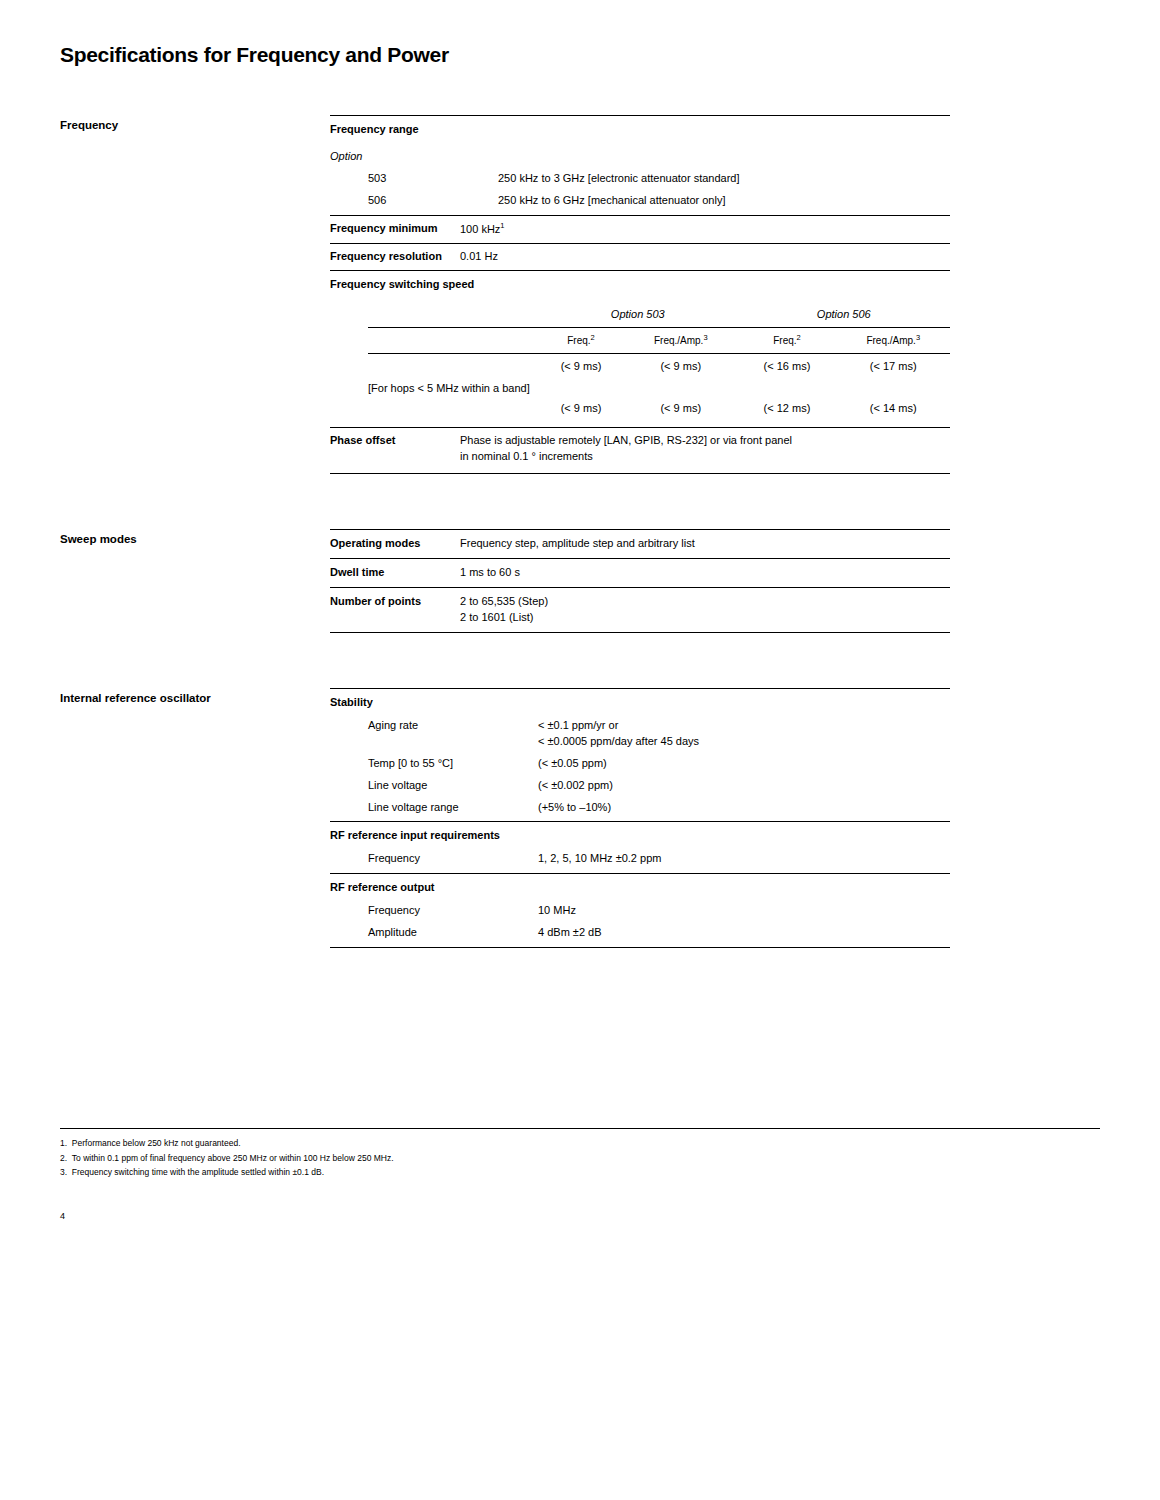Specifications for Frequency and Power
Frequency
| Frequency range |
| Option |
| 503 | 250 kHz to 3 GHz [electronic attenuator standard] |
| 506 | 250 kHz to 6 GHz [mechanical attenuator only] |
| Frequency minimum | 100 kHz 1 |
| Frequency resolution | 0.01 Hz |
| Frequency switching speed |
| | Option 503 | Option 506 |
| | Freq. 2 | Freq./Amp. 3 | Freq. 2 | Freq./Amp. 3 |
| | (< 9 ms) | (< 9 ms) | (< 16 ms) | (< 17 ms) |
| [For hops < 5 MHz within a band] | | | | |
| | (< 9 ms) | (< 9 ms) | (< 12 ms) | (< 14 ms) |
| Phase offset | Phase is adjustable remotely [LAN, GPIB, RS-232] or via front panel in nominal 0.1 ° increments |
Sweep modes
| Operating modes | Frequency step, amplitude step and arbitrary list |
| Dwell time | 1 ms to 60 s |
| Number of points | 2 to 65,535 (Step) 2 to 1601 (List) |
Internal reference oscillator
| Stability |
| Aging rate | < ±0.1 ppm/yr or < ±0.0005 ppm/day after 45 days |
| Temp [0 to 55 °C] | (< ±0.05 ppm) |
| Line voltage | (< ±0.002 ppm) |
| Line voltage range | (+5% to –10%) |
| RF reference input requirements |
| Frequency | 1, 2, 5, 10 MHz ±0.2 ppm |
| RF reference output |
| Frequency | 10 MHz |
| Amplitude | 4 dBm ±2 dB |
1. Performance below 250 kHz not guaranteed.
2. To within 0.1 ppm of final frequency above 250 MHz or within 100 Hz below 250 MHz.
3. Frequency switching time with the amplitude settled within ±0.1 dB.
4